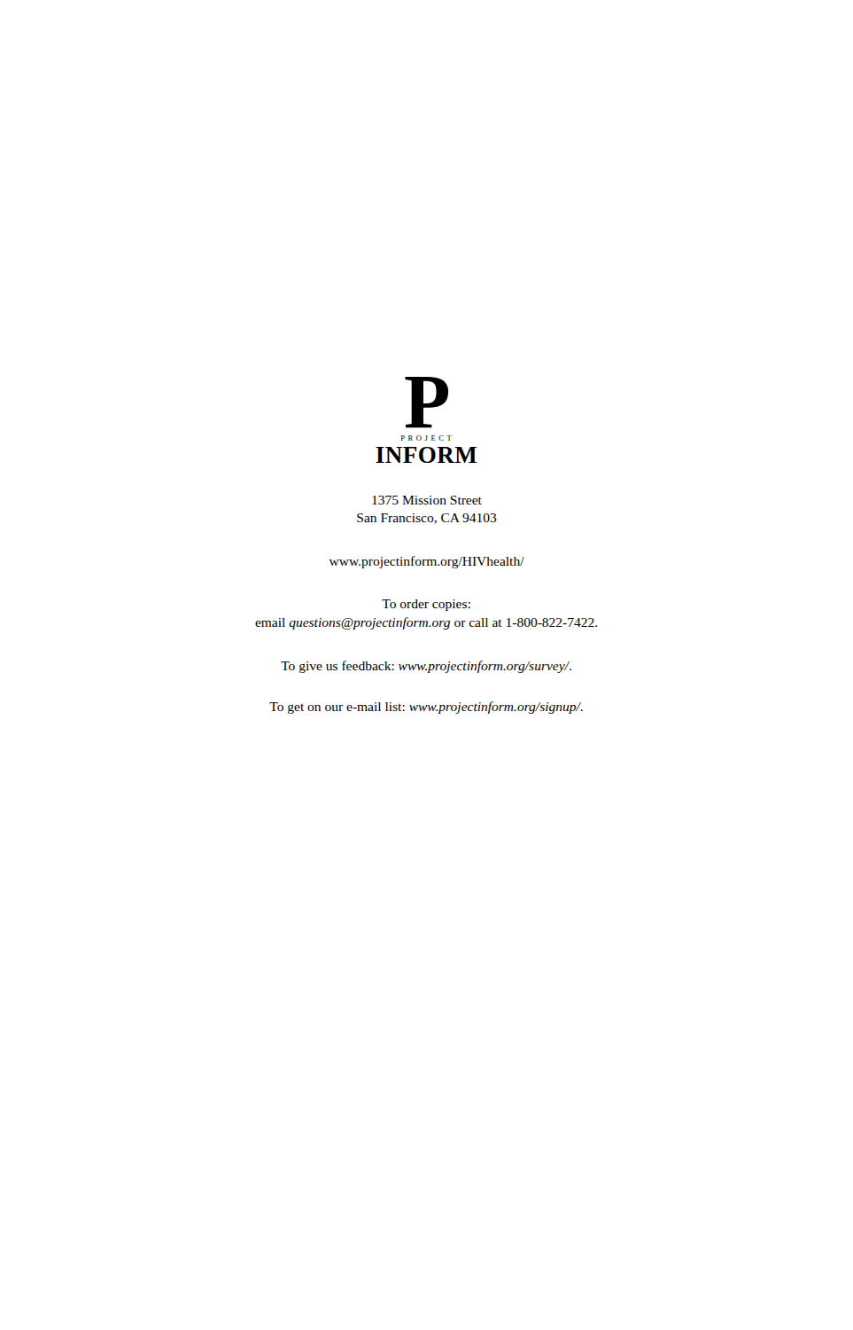P Project INFORM
1375 Mission Street
San Francisco, CA 94103
www.projectinform.org/HIVhealth/
To order copies:
email questions@projectinform.org or call at 1-800-822-7422.
To give us feedback: www.projectinform.org/survey/.
To get on our e-mail list: www.projectinform.org/signup/.